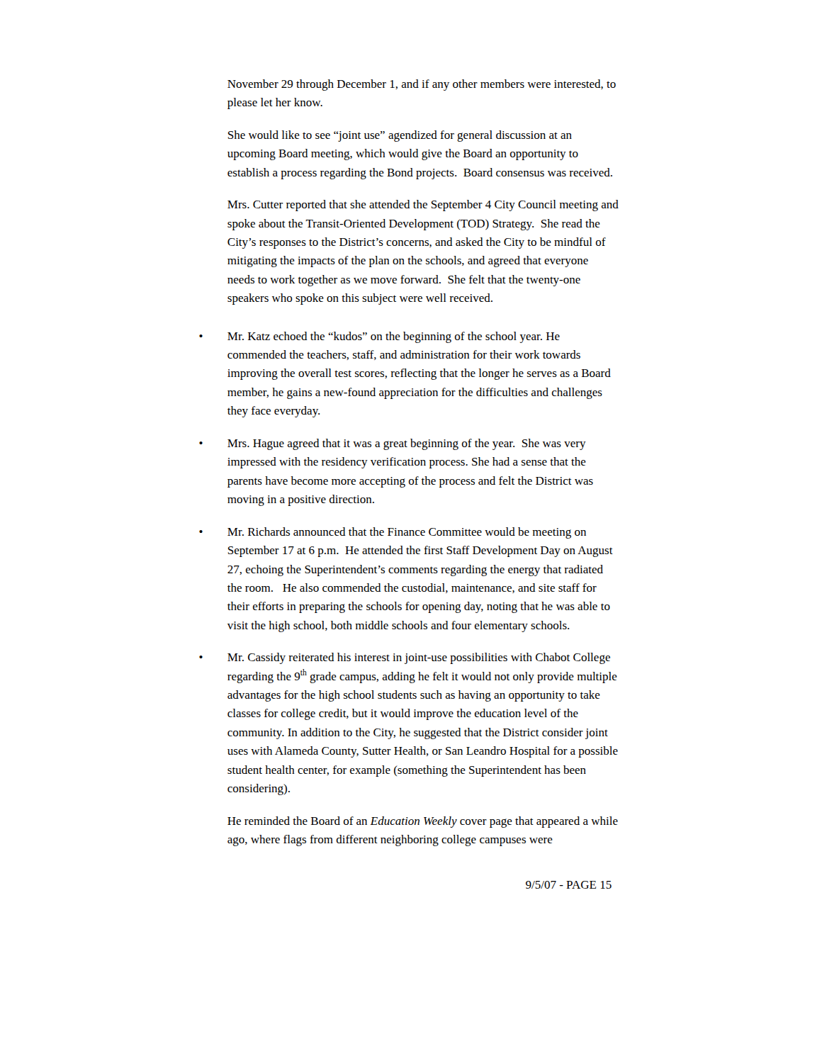November 29 through December 1, and if any other members were interested, to please let her know.
She would like to see “joint use” agendized for general discussion at an upcoming Board meeting, which would give the Board an opportunity to establish a process regarding the Bond projects. Board consensus was received.
Mrs. Cutter reported that she attended the September 4 City Council meeting and spoke about the Transit-Oriented Development (TOD) Strategy. She read the City’s responses to the District’s concerns, and asked the City to be mindful of mitigating the impacts of the plan on the schools, and agreed that everyone needs to work together as we move forward. She felt that the twenty-one speakers who spoke on this subject were well received.
•
Mr. Katz echoed the “kudos” on the beginning of the school year. He commended the teachers, staff, and administration for their work towards improving the overall test scores, reflecting that the longer he serves as a Board member, he gains a new-found appreciation for the difficulties and challenges they face everyday.
•
Mrs. Hague agreed that it was a great beginning of the year. She was very impressed with the residency verification process. She had a sense that the parents have become more accepting of the process and felt the District was moving in a positive direction.
•
Mr. Richards announced that the Finance Committee would be meeting on September 17 at 6 p.m. He attended the first Staff Development Day on August 27, echoing the Superintendent’s comments regarding the energy that radiated the room. He also commended the custodial, maintenance, and site staff for their efforts in preparing the schools for opening day, noting that he was able to visit the high school, both middle schools and four elementary schools.
•
Mr. Cassidy reiterated his interest in joint-use possibilities with Chabot College regarding the 9th grade campus, adding he felt it would not only provide multiple advantages for the high school students such as having an opportunity to take classes for college credit, but it would improve the education level of the community. In addition to the City, he suggested that the District consider joint uses with Alameda County, Sutter Health, or San Leandro Hospital for a possible student health center, for example (something the Superintendent has been considering).
He reminded the Board of an Education Weekly cover page that appeared a while ago, where flags from different neighboring college campuses were
9/5/07 - PAGE 15